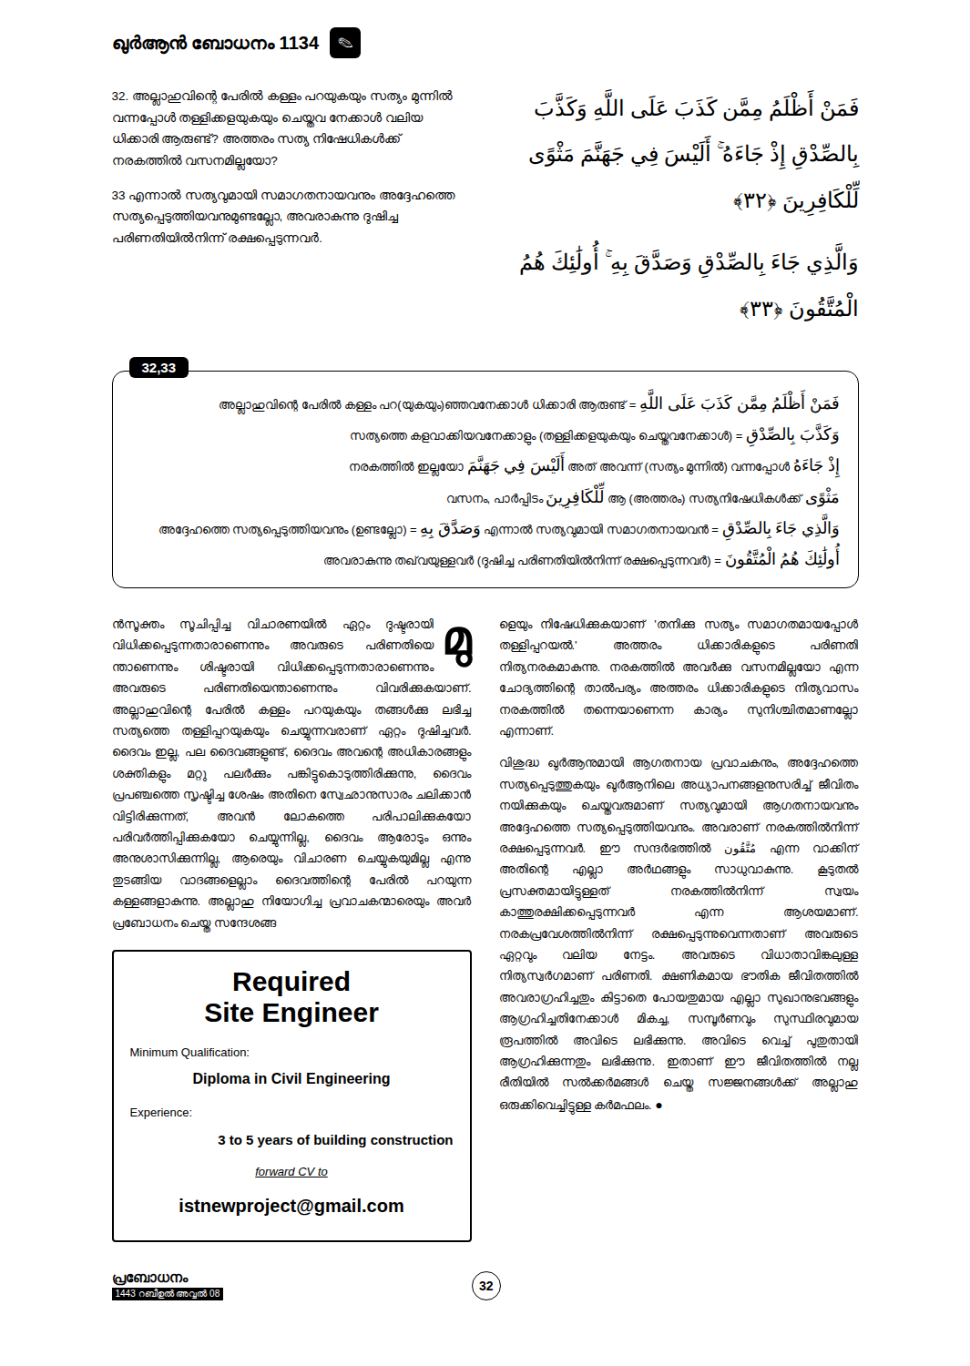ഖുർആൻ ബോധനം 1134
✎
32. അല്ലാഹുവിന്റെ പേരിൽ കള്ളം പറയുകയും സത്യം മുന്നിൽ വന്നപ്പോൾ തള്ളിക്കളയുകയും ചെയ്തവ നേക്കാൾ വലിയ ധിക്കാരി ആരുണ്ട്? അത്തരം സത്യ നിഷേധികൾക്ക് നരകത്തിൽ വസനമില്ലയോ?
33 എന്നാൽ സത്യവുമായി സമാഗതനായവനും അദ്ദേഹത്തെ സത്യപ്പെടുത്തിയവനുമുണ്ടല്ലോ, അവരാകുന്നു ദുഷിച്ച പരിണതിയിൽനിന്ന് രക്ഷപ്പെടുന്നവർ.
فَمَنْ أَظْلَمُ مِمَّن كَذَبَ عَلَى اللَّهِ وَكَذَّبَ بِالصِّدْقِ إِذْ جَاءَهُ ۚ أَلَيْسَ فِي جَهَنَّمَ مَثْوًى لِّلْكَافِرِينَ ﴿٣٢﴾
وَالَّذِي جَاءَ بِالصِّدْقِ وَصَدَّقَ بِهِ ۚ أُولَٰئِكَ هُمُ الْمُتَّقُونَ ﴿٣٣﴾
32,33
فَمَنْ أَظْلَمُ مِمَّن كَذَبَ عَلَى اللَّهِ = അല്ലാഹുവിന്റെ പേരിൽ കള്ളം പറ(യുകയും)ഞ്ഞവനേക്കാൾ ധിക്കാരി ആരുണ്ട്
وَكَذَّبَ بِالصِّدْقِ = സത്യത്തെ കളവാക്കിയവനേക്കാളും (തള്ളിക്കളയുകയും ചെയ്തവനേക്കാൾ)
إِذْ جَاءَهُ അത് അവന്ന് (സത്യം മുന്നിൽ) വന്നപ്പോൾ أَلَيْسَ فِي جَهَنَّمَ നരകത്തിൽ ഇല്ലയോ
مَثْوًى ആ (അത്തരം) സത്യനിഷേധികൾക്ക് لِّلْكَافِرِينَ വസനം, പാർപ്പിടം
وَالَّذِي جَاءَ بِالصِّدْقِ = എന്നാൽ സത്യവുമായി സമാഗതനായവൻ وَصَدَّقَ بِهِ = അദ്ദേഹത്തെ സത്യപ്പെടുത്തിയവനും (ഉണ്ടല്ലോ)
أُولَٰئِكَ هُمُ الْمُتَّقُونَ = അവരാകുന്നു തഖ്‌വയുള്ളവർ (ദുഷിച്ച പരിണതിയിൽനിന്ന് രക്ഷപ്പെടുന്നവർ)
മുൻസൂക്തം സൂചിപ്പിച്ച വിചാരണയിൽ ഏറ്റം ദുഷ്ടരായി വിധിക്കപ്പെടുന്നതാരാണെന്നും അവരുടെ പരിണതിയെ ന്താണെന്നും ശിഷ്ടരായി വിധിക്കപ്പെടുന്നതാരാണെന്നും അവരുടെ പരിണതിയെന്താണെന്നും വിവരിക്കുകയാണ്. അല്ലാഹുവിന്റെ പേരിൽ കള്ളം പറയുകയും തങ്ങൾക്കു ലഭിച്ച സത്യത്തെ തള്ളിപ്പറയുകയും ചെയ്യുന്നവരാണ് ഏറ്റം ദുഷിച്ചവർ. ദൈവം ഇല്ല, പല ദൈവങ്ങളുണ്ട്, ദൈവം അവന്റെ അധികാരങ്ങളും ശക്തികളും മറ്റു പലർക്കും പങ്കിട്ടുകൊടുത്തിരിക്കുന്നു, ദൈവം പ്രപഞ്ചത്തെ സൃഷ്ടിച്ച ശേഷം അതിനെ സ്വേഛാനുസാരം ചലിക്കാൻ വിട്ടിരിക്കുന്നത്, അവൻ ലോകത്തെ പരിപാലിക്കുകയോ പരിവർത്തിപ്പിക്കുകയോ ചെയ്യുന്നില്ല, ദൈവം ആരോടും ഒന്നും അനുശാസിക്കുന്നില്ല, ആരെയും വിചാരണ ചെയ്യുകയുമില്ല എന്നു തുടങ്ങിയ വാദങ്ങളെല്ലാം ദൈവത്തിന്റെ പേരിൽ പറയുന്ന കള്ളങ്ങളാകുന്നു. അല്ലാഹു നിയോഗിച്ച പ്രവാചകന്മാരെയും അവർ പ്രബോധനം ചെയ്ത സന്ദേശങ്ങ
Required
Site Engineer
Minimum Qualification:
Diploma in Civil Engineering
Experience:
3 to 5 years of building construction
forward CV to
istnewproject@gmail.com
ളെയും നിഷേധിക്കുകയാണ് 'തനിക്കു സത്യം സമാഗതമായപ്പോൾ തള്ളിപ്പറയൽ.' അത്തരം ധിക്കാരികളുടെ പരിണതി നിത്യനരകമാകുന്നു. നരകത്തിൽ അവർക്കു വസനമില്ലയോ എന്ന ചോദ്യത്തിന്റെ താൽപര്യം അത്തരം ധിക്കാരികളുടെ നിത്യവാസം നരകത്തിൽ തന്നെയാണെന്ന കാര്യം സുനിശ്ചിതമാണല്ലോ എന്നാണ്.
വിശുദ്ധ ഖുർആനുമായി ആഗതനായ പ്രവാചകനും, അദ്ദേഹത്തെ സത്യപ്പെടുത്തുകയും ഖുർആനിലെ അധ്യാപനങ്ങളനുസരിച്ച് ജീവിതം നയിക്കുകയും ചെയ്തവരുമാണ് സത്യവുമായി ആഗതനായവനും അദ്ദേഹത്തെ സത്യപ്പെടുത്തിയവനും. അവരാണ് നരകത്തിൽനിന്ന് രക്ഷപ്പെടുന്നവർ. ഈ സന്ദർഭത്തിൽ مُتَّقُون എന്ന വാക്കിന് അതിന്റെ എല്ലാ അർഥങ്ങളും സാധുവാകുന്നു. കൂടുതൽ പ്രസക്തമായിട്ടുള്ളത് നരകത്തിൽനിന്ന് സ്വയം കാത്തുരക്ഷിക്കപ്പെടുന്നവർ എന്ന ആശയമാണ്. നരകപ്രവേശത്തിൽനിന്ന് രക്ഷപ്പെടുന്നുവെന്നതാണ് അവരുടെ ഏറ്റവും വലിയ നേട്ടം. അവരുടെ വിധാതാവിങ്കലുള്ള നിത്യസ്വർഗമാണ് പരിണതി. ക്ഷണികമായ ഭൗതിക ജീവിതത്തിൽ അവരാഗ്രഹിച്ചതും കിട്ടാതെ പോയതുമായ എല്ലാ സുഖാനുഭവങ്ങളും ആഗ്രഹിച്ചതിനേക്കാൾ മികച്ച, സമ്പൂർണവും സുസ്ഥിരവുമായ രൂപത്തിൽ അവിടെ ലഭിക്കുന്നു. അവിടെ വെച്ച് പുതുതായി ആഗ്രഹിക്കുന്നതും ലഭിക്കുന്നു. ഇതാണ് ഈ ജീവിതത്തിൽ നല്ല രീതിയിൽ സൽക്കർമങ്ങൾ ചെയ്ത സജ്ജനങ്ങൾക്ക് അല്ലാഹു ഒരുക്കിവെച്ചിട്ടുള്ള കർമഫലം. ●
പ്രബോധനം
1443 റബീഉൽ അവ്വൽ 08
32